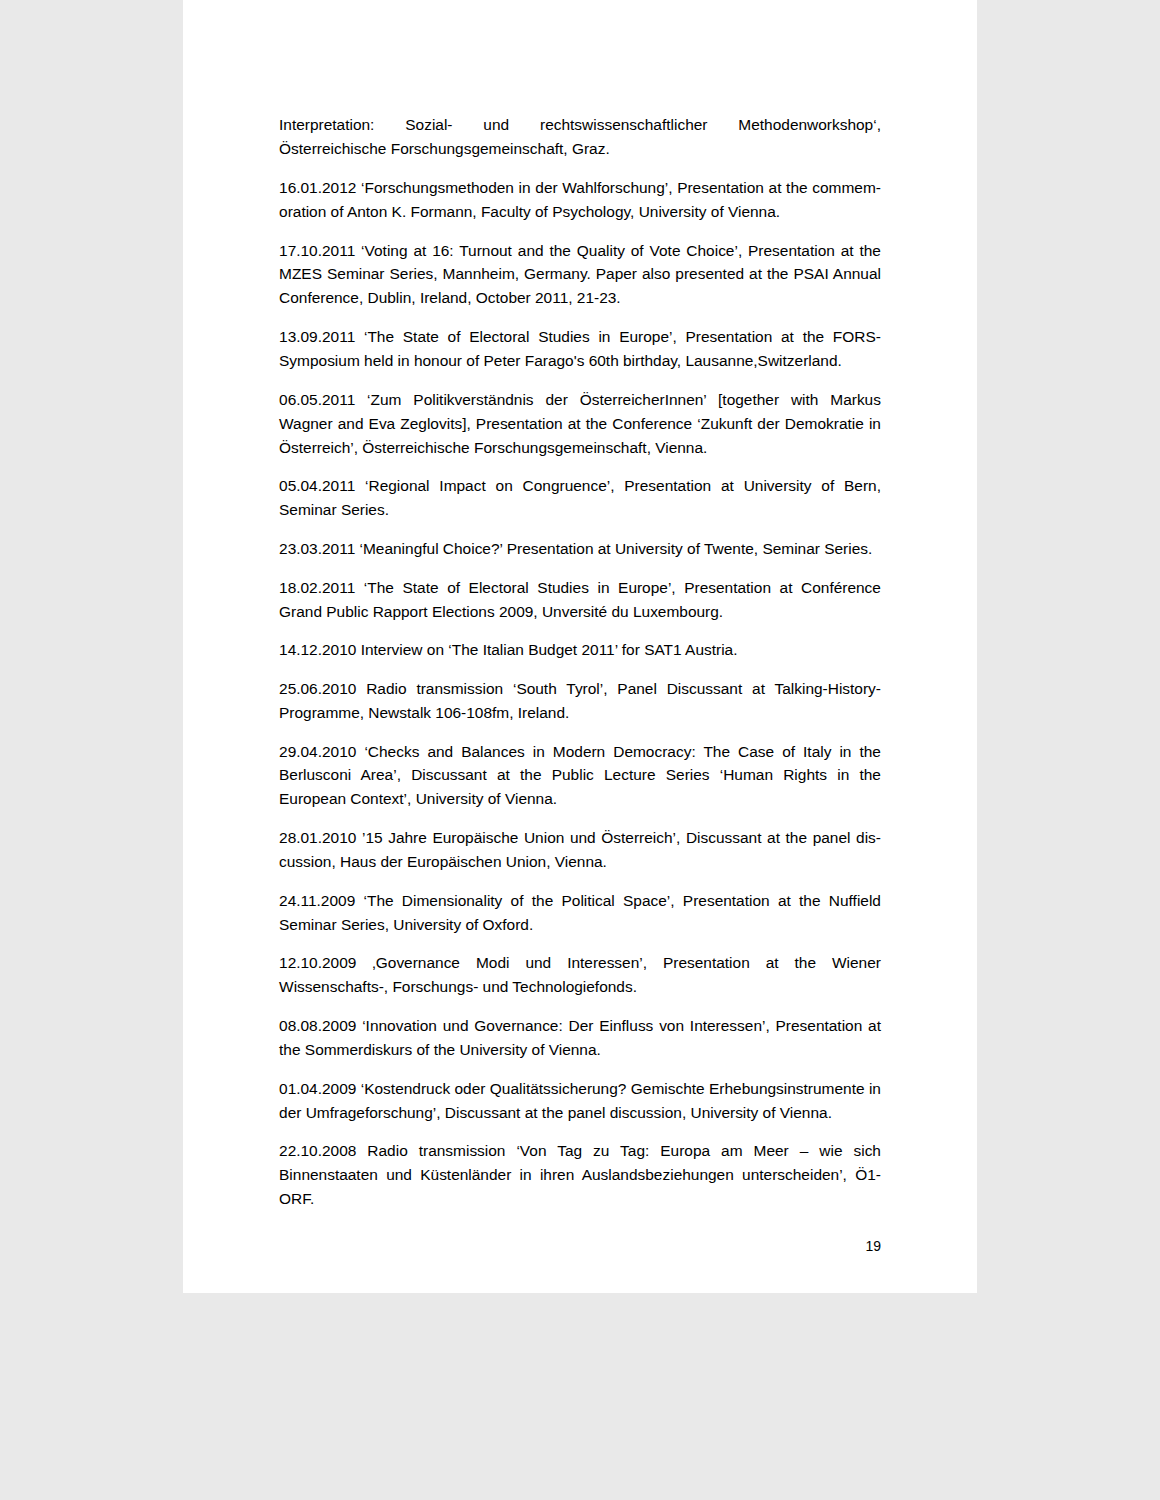Interpretation: Sozial- und rechtswissenschaftlicher Methodenworkshop‘, Österreichische Forschungsgemeinschaft, Graz.
16.01.2012 ‘Forschungsmethoden in der Wahlforschung’, Presentation at the commemoration of Anton K. Formann, Faculty of Psychology, University of Vienna.
17.10.2011 ‘Voting at 16: Turnout and the Quality of Vote Choice’, Presentation at the MZES Seminar Series, Mannheim, Germany. Paper also presented at the PSAI Annual Conference, Dublin, Ireland, October 2011, 21-23.
13.09.2011 ‘The State of Electoral Studies in Europe’, Presentation at the FORS-Symposium held in honour of Peter Farago's 60th birthday, Lausanne,Switzerland.
06.05.2011 ‘Zum Politikverständnis der ÖsterreicherInnen’ [together with Markus Wagner and Eva Zeglovits], Presentation at the Conference ‘Zukunft der Demokratie in Österreich’, Österreichische Forschungsgemeinschaft, Vienna.
05.04.2011 ‘Regional Impact on Congruence’, Presentation at University of Bern, Seminar Series.
23.03.2011 ‘Meaningful Choice?’ Presentation at University of Twente, Seminar Series.
18.02.2011 ‘The State of Electoral Studies in Europe’, Presentation at Conférence Grand Public Rapport Elections 2009, Unversité du Luxembourg.
14.12.2010 Interview on ‘The Italian Budget 2011’ for SAT1 Austria.
25.06.2010 Radio transmission ‘South Tyrol’, Panel Discussant at Talking-History-Programme, Newstalk 106-108fm, Ireland.
29.04.2010 ‘Checks and Balances in Modern Democracy: The Case of Italy in the Berlusconi Area’, Discussant at the Public Lecture Series ‘Human Rights in the European Context’, University of Vienna.
28.01.2010 ’15 Jahre Europäische Union und Österreich’, Discussant at the panel discussion, Haus der Europäischen Union, Vienna.
24.11.2009 ‘The Dimensionality of the Political Space’, Presentation at the Nuffield Seminar Series, University of Oxford.
12.10.2009 ‚Governance Modi und Interessen’, Presentation at the Wiener Wissenschafts-, Forschungs- und Technologiefonds.
08.08.2009 ‘Innovation und Governance: Der Einfluss von Interessen’, Presentation at the Sommerdiskurs of the University of Vienna.
01.04.2009 ‘Kostendruck oder Qualitätssicherung? Gemischte Erhebungsinstrumente in der Umfrageforschung’, Discussant at the panel discussion, University of Vienna.
22.10.2008 Radio transmission ‘Von Tag zu Tag: Europa am Meer – wie sich Binnenstaaten und Küstenländer in ihren Auslandsbeziehungen unterscheiden’, Ö1-ORF.
19